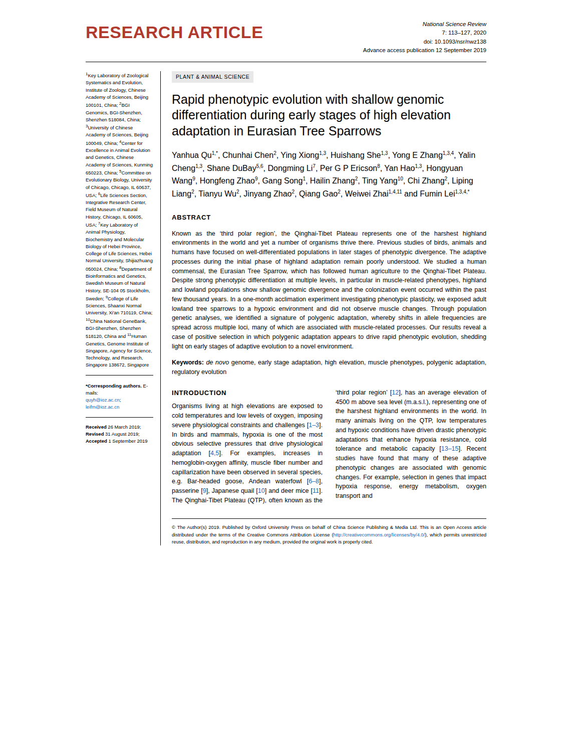Research Article
National Science Review
7: 113–127, 2020
doi: 10.1093/nsr/nwz138
Advance access publication 12 September 2019
1Key Laboratory of Zoological Systematics and Evolution, Institute of Zoology, Chinese Academy of Sciences, Beijing 100101, China; 2BGI Genomics, BGI-Shenzhen, Shenzhen 518084, China; 3University of Chinese Academy of Sciences, Beijing 100049, China; 4Center for Excellence in Animal Evolution and Genetics, Chinese Academy of Sciences, Kunming 650223, China; 5Committee on Evolutionary Biology, University of Chicago, Chicago, IL 60637, USA; 6Life Sciences Section, Integrative Research Center, Field Museum of Natural History, Chicago, IL 60605, USA; 7Key Laboratory of Animal Physiology, Biochemistry and Molecular Biology of Hebei Province, College of Life Sciences, Hebei Normal University, Shijiazhuang 050024, China; 8Department of Bioinformatics and Genetics, Swedish Museum of Natural History, SE-104 05 Stockholm, Sweden; 9College of Life Sciences, Shaanxi Normal University, Xi'an 710119, China; 10China National GeneBank, BGI-Shenzhen, Shenzhen 518120, China and 11Human Genetics, Genome Institute of Singapore, Agency for Science, Technology, and Research, Singapore 138672, Singapore
*Corresponding authors. E-mails:
quyh@ioz.ac.cn;
leifm@ioz.ac.cn
Received 26 March 2019; Revised 31 August 2019; Accepted 1 September 2019
Plant & Animal Science
Rapid phenotypic evolution with shallow genomic differentiation during early stages of high elevation adaptation in Eurasian Tree Sparrows
Yanhua Qu1,*, Chunhai Chen2, Ying Xiong1,3, Huishang She1,3, Yong E Zhang1,3,4, Yalin Cheng1,3, Shane DuBay5,6, Dongming Li7, Per G P Ericson8, Yan Hao1,3, Hongyuan Wang9, Hongfeng Zhao9, Gang Song1, Hailin Zhang2, Ting Yang10, Chi Zhang2, Liping Liang2, Tianyu Wu2, Jinyang Zhao2, Qiang Gao2, Weiwei Zhai1,4,11 and Fumin Lei1,3,4,*
Abstract
Known as the ‘third polar region’, the Qinghai-Tibet Plateau represents one of the harshest highland environments in the world and yet a number of organisms thrive there. Previous studies of birds, animals and humans have focused on well-differentiated populations in later stages of phenotypic divergence. The adaptive processes during the initial phase of highland adaptation remain poorly understood. We studied a human commensal, the Eurasian Tree Sparrow, which has followed human agriculture to the Qinghai-Tibet Plateau. Despite strong phenotypic differentiation at multiple levels, in particular in muscle-related phenotypes, highland and lowland populations show shallow genomic divergence and the colonization event occurred within the past few thousand years. In a one-month acclimation experiment investigating phenotypic plasticity, we exposed adult lowland tree sparrows to a hypoxic environment and did not observe muscle changes. Through population genetic analyses, we identified a signature of polygenic adaptation, whereby shifts in allele frequencies are spread across multiple loci, many of which are associated with muscle-related processes. Our results reveal a case of positive selection in which polygenic adaptation appears to drive rapid phenotypic evolution, shedding light on early stages of adaptive evolution to a novel environment.
Keywords: de novo genome, early stage adaptation, high elevation, muscle phenotypes, polygenic adaptation, regulatory evolution
Introduction
Organisms living at high elevations are exposed to cold temperatures and low levels of oxygen, imposing severe physiological constraints and challenges [1–3]. In birds and mammals, hypoxia is one of the most obvious selective pressures that drive physiological adaptation [4,5]. For examples, increases in hemoglobin-oxygen affinity, muscle fiber number and capillarization have been observed in several species, e.g. Bar-headed goose, Andean waterfowl [6–8], passerine [9], Japanese quail [10] and deer mice [11]. The Qinghai-Tibet Plateau (QTP), often known as the ‘third polar region’ [12], has an average elevation of 4500 m above sea level (m.a.s.l.), representing one of the harshest highland environments in the world. In many animals living on the QTP, low temperatures and hypoxic conditions have driven drastic phenotypic adaptations that enhance hypoxia resistance, cold tolerance and metabolic capacity [13–15]. Recent studies have found that many of these adaptive phenotypic changes are associated with genomic changes. For example, selection in genes that impact hypoxia response, energy metabolism, oxygen transport and
© The Author(s) 2019. Published by Oxford University Press on behalf of China Science Publishing & Media Ltd. This is an Open Access article distributed under the terms of the Creative Commons Attribution License (http://creativecommons.org/licenses/by/4.0/), which permits unrestricted reuse, distribution, and reproduction in any medium, provided the original work is properly cited.